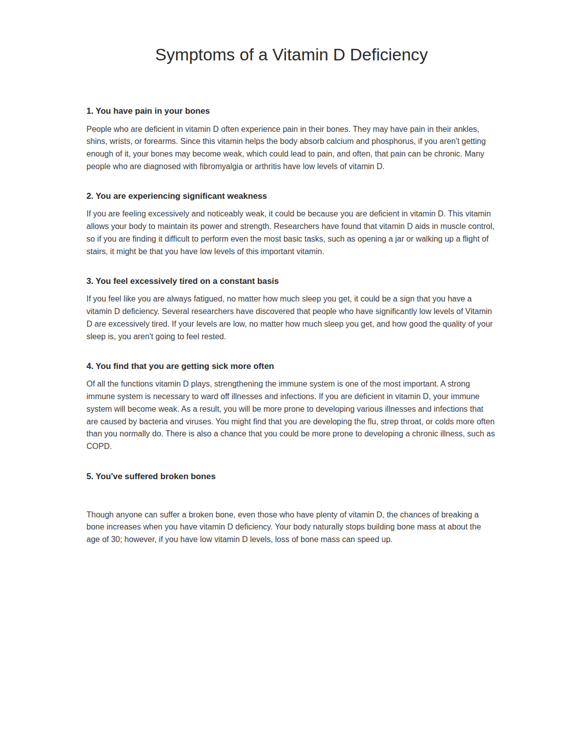Symptoms of a Vitamin D Deficiency
1. You have pain in your bones
People who are deficient in vitamin D often experience pain in their bones. They may have pain in their ankles, shins, wrists, or forearms. Since this vitamin helps the body absorb calcium and phosphorus, if you aren't getting enough of it, your bones may become weak, which could lead to pain, and often, that pain can be chronic. Many people who are diagnosed with fibromyalgia or arthritis have low levels of vitamin D.
2. You are experiencing significant weakness
If you are feeling excessively and noticeably weak, it could be because you are deficient in vitamin D. This vitamin allows your body to maintain its power and strength. Researchers have found that vitamin D aids in muscle control, so if you are finding it difficult to perform even the most basic tasks, such as opening a jar or walking up a flight of stairs, it might be that you have low levels of this important vitamin.
3. You feel excessively tired on a constant basis
If you feel like you are always fatigued, no matter how much sleep you get, it could be a sign that you have a vitamin D deficiency. Several researchers have discovered that people who have significantly low levels of Vitamin D are excessively tired. If your levels are low, no matter how much sleep you get, and how good the quality of your sleep is, you aren't going to feel rested.
4. You find that you are getting sick more often
Of all the functions vitamin D plays, strengthening the immune system is one of the most important. A strong immune system is necessary to ward off illnesses and infections. If you are deficient in vitamin D, your immune system will become weak. As a result, you will be more prone to developing various illnesses and infections that are caused by bacteria and viruses. You might find that you are developing the flu, strep throat, or colds more often than you normally do. There is also a chance that you could be more prone to developing a chronic illness, such as COPD.
5. You've suffered broken bones
Though anyone can suffer a broken bone, even those who have plenty of vitamin D, the chances of breaking a bone increases when you have vitamin D deficiency. Your body naturally stops building bone mass at about the age of 30; however, if you have low vitamin D levels, loss of bone mass can speed up.